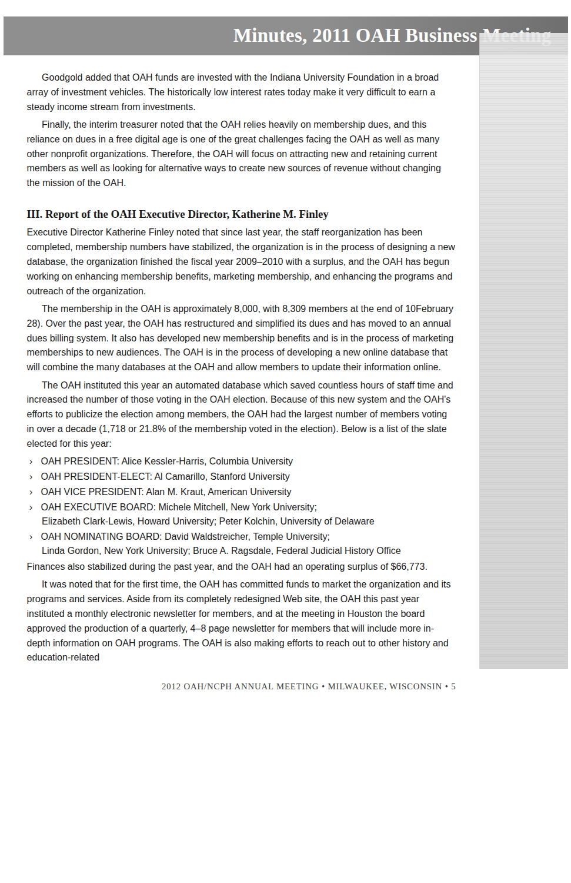Minutes, 2011 OAH Business Meeting
Goodgold added that OAH funds are invested with the Indiana University Foundation in a broad array of investment vehicles. The historically low interest rates today make it very difficult to earn a steady income stream from investments.
Finally, the interim treasurer noted that the OAH relies heavily on membership dues, and this reliance on dues in a free digital age is one of the great challenges facing the OAH as well as many other nonprofit organizations. Therefore, the OAH will focus on attracting new and retaining current members as well as looking for alternative ways to create new sources of revenue without changing the mission of the OAH.
III. Report of the OAH Executive Director, Katherine M. Finley
Executive Director Katherine Finley noted that since last year, the staff reorganization has been completed, membership numbers have stabilized, the organization is in the process of designing a new database, the organization finished the fiscal year 2009–2010 with a surplus, and the OAH has begun working on enhancing membership benefits, marketing membership, and enhancing the programs and outreach of the organization.
The membership in the OAH is approximately 8,000, with 8,309 members at the end of 10February 28). Over the past year, the OAH has restructured and simplified its dues and has moved to an annual dues billing system. It also has developed new membership benefits and is in the process of marketing memberships to new audiences. The OAH is in the process of developing a new online database that will combine the many databases at the OAH and allow members to update their information online.
The OAH instituted this year an automated database which saved countless hours of staff time and increased the number of those voting in the OAH election. Because of this new system and the OAH's efforts to publicize the election among members, the OAH had the largest number of members voting in over a decade (1,718 or 21.8% of the membership voted in the election). Below is a list of the slate elected for this year:
OAH PRESIDENT: Alice Kessler-Harris, Columbia University
OAH PRESIDENT-ELECT: Al Camarillo, Stanford University
OAH VICE PRESIDENT: Alan M. Kraut, American University
OAH EXECUTIVE BOARD: Michele Mitchell, New York University;Elizabeth Clark-Lewis, Howard University; Peter Kolchin, University of Delaware
OAH NOMINATING BOARD: David Waldstreicher, Temple University;Linda Gordon, New York University; Bruce A. Ragsdale, Federal Judicial History Office
Finances also stabilized during the past year, and the OAH had an operating surplus of $66,773.
It was noted that for the first time, the OAH has committed funds to market the organization and its programs and services. Aside from its completely redesigned Web site, the OAH this past year instituted a monthly electronic newsletter for members, and at the meeting in Houston the board approved the production of a quarterly, 4–8 page newsletter for members that will include more in-depth information on OAH programs. The OAH is also making efforts to reach out to other history and education-related
2012 OAH/NCPH ANNUAL MEETING • MILWAUKEE, WISCONSIN • 5